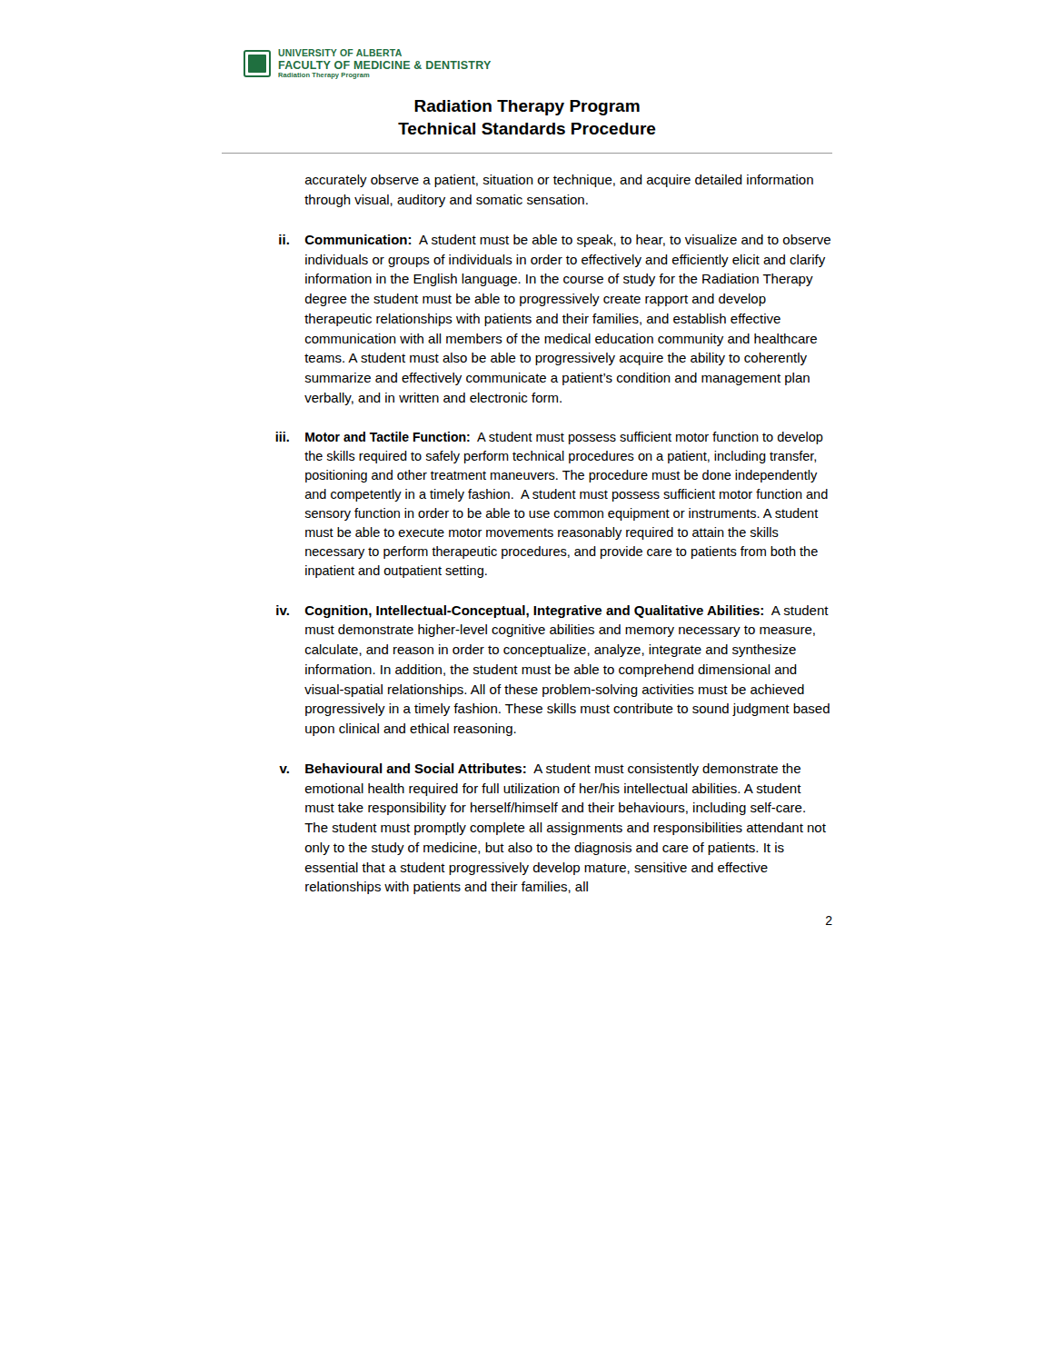UNIVERSITY OF ALBERTA
FACULTY OF MEDICINE & DENTISTRY
Radiation Therapy Program
Radiation Therapy Program Technical Standards Procedure
accurately observe a patient, situation or technique, and acquire detailed information through visual, auditory and somatic sensation.
ii. Communication: A student must be able to speak, to hear, to visualize and to observe individuals or groups of individuals in order to effectively and efficiently elicit and clarify information in the English language. In the course of study for the Radiation Therapy degree the student must be able to progressively create rapport and develop therapeutic relationships with patients and their families, and establish effective communication with all members of the medical education community and healthcare teams. A student must also be able to progressively acquire the ability to coherently summarize and effectively communicate a patient’s condition and management plan verbally, and in written and electronic form.
iii. Motor and Tactile Function: A student must possess sufficient motor function to develop the skills required to safely perform technical procedures on a patient, including transfer, positioning and other treatment maneuvers. The procedure must be done independently and competently in a timely fashion. A student must possess sufficient motor function and sensory function in order to be able to use common equipment or instruments. A student must be able to execute motor movements reasonably required to attain the skills necessary to perform therapeutic procedures, and provide care to patients from both the inpatient and outpatient setting.
iv. Cognition, Intellectual-Conceptual, Integrative and Qualitative Abilities: A student must demonstrate higher-level cognitive abilities and memory necessary to measure, calculate, and reason in order to conceptualize, analyze, integrate and synthesize information. In addition, the student must be able to comprehend dimensional and visual-spatial relationships. All of these problem-solving activities must be achieved progressively in a timely fashion. These skills must contribute to sound judgment based upon clinical and ethical reasoning.
v. Behavioural and Social Attributes: A student must consistently demonstrate the emotional health required for full utilization of her/his intellectual abilities. A student must take responsibility for herself/himself and their behaviours, including self-care. The student must promptly complete all assignments and responsibilities attendant not only to the study of medicine, but also to the diagnosis and care of patients. It is essential that a student progressively develop mature, sensitive and effective relationships with patients and their families, all
2